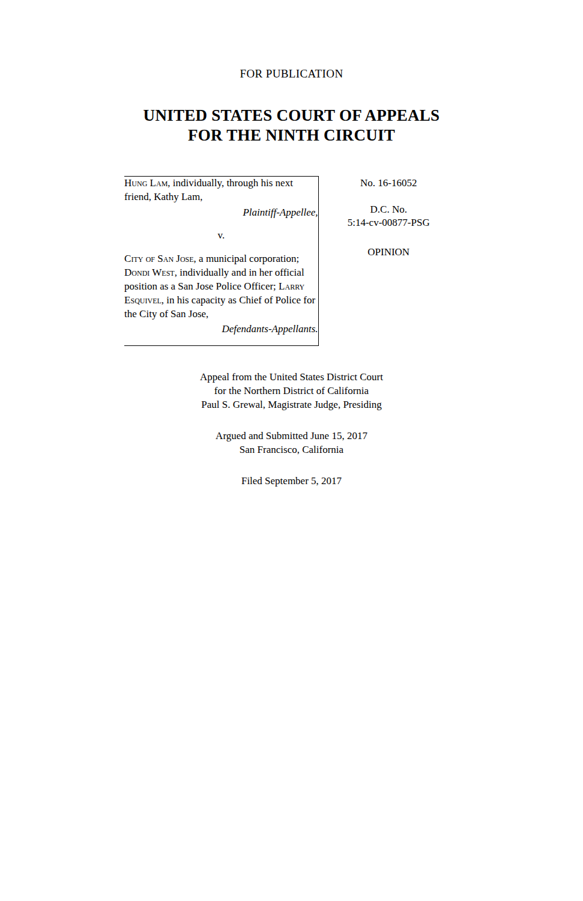FOR PUBLICATION
UNITED STATES COURT OF APPEALS
FOR THE NINTH CIRCUIT
| Hung Lam , individually, through his next friend, Kathy Lam, Plaintiff-Appellee, v. City of San Jose , a municipal corporation; Dondi West , individually and in her official position as a San Jose Police Officer; Larry Esquivel , in his capacity as Chief of Police for the City of San Jose, Defendants-Appellants. | No. 16-16052 D.C. No. 5:14-cv-00877-PSG OPINION |
Appeal from the United States District Court
for the Northern District of California
Paul S. Grewal, Magistrate Judge, Presiding
Argued and Submitted June 15, 2017
San Francisco, California
Filed September 5, 2017